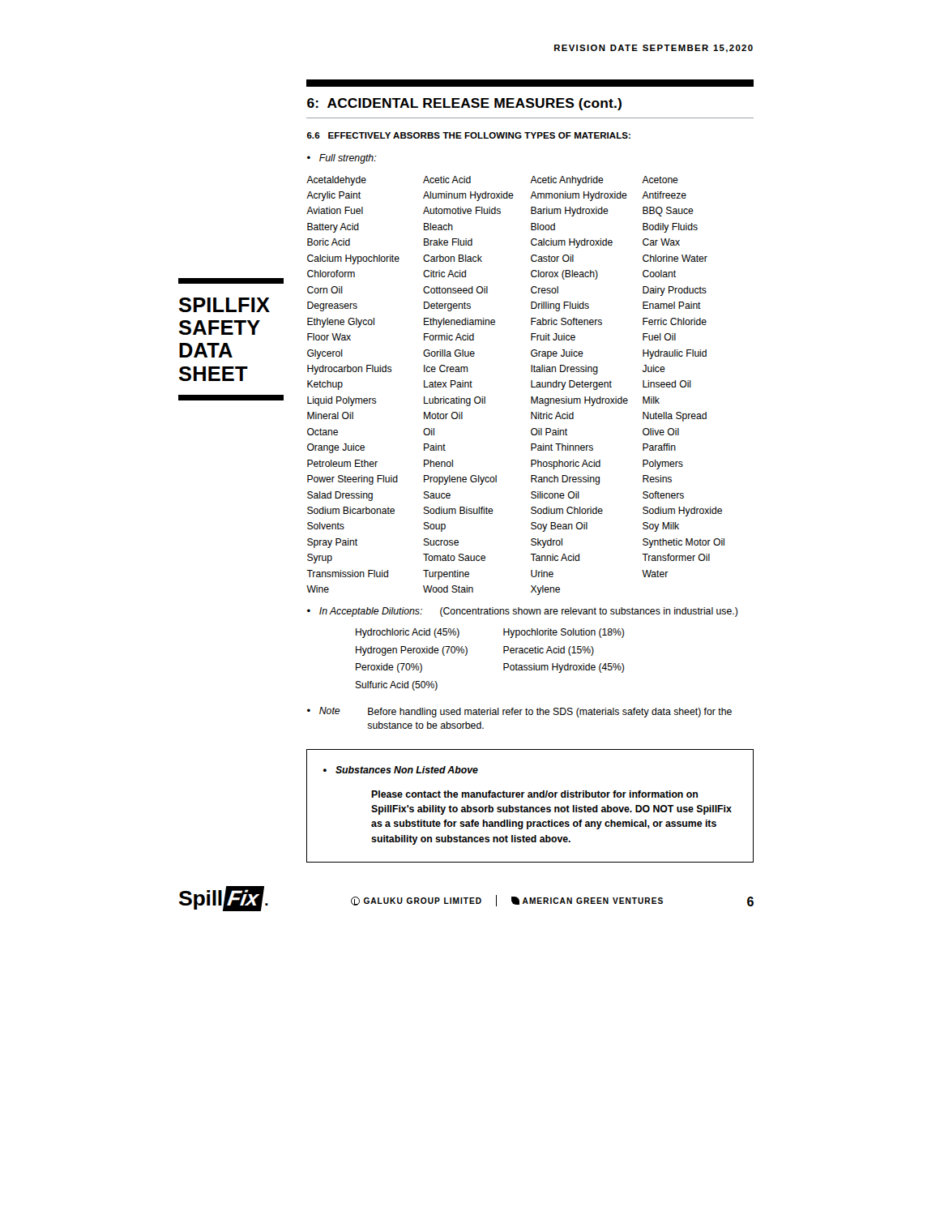REVISION DATE SEPTEMBER 15,2020
SPILLFIX
SAFETY
DATA
SHEET
6: ACCIDENTAL RELEASE MEASURES (cont.)
6.6 EFFECTIVELY ABSORBS THE FOLLOWING TYPES OF MATERIALS:
Full strength:
| Acetaldehyde | Acetic Acid | Acetic Anhydride | Acetone |
| Acrylic Paint | Aluminum Hydroxide | Ammonium Hydroxide | Antifreeze |
| Aviation Fuel | Automotive Fluids | Barium Hydroxide | BBQ Sauce |
| Battery Acid | Bleach | Blood | Bodily Fluids |
| Boric Acid | Brake Fluid | Calcium Hydroxide | Car Wax |
| Calcium Hypochlorite | Carbon Black | Castor Oil | Chlorine Water |
| Chloroform | Citric Acid | Clorox (Bleach) | Coolant |
| Corn Oil | Cottonseed Oil | Cresol | Dairy Products |
| Degreasers | Detergents | Drilling Fluids | Enamel Paint |
| Ethylene Glycol | Ethylenediamine | Fabric Softeners | Ferric Chloride |
| Floor Wax | Formic Acid | Fruit Juice | Fuel Oil |
| Glycerol | Gorilla Glue | Grape Juice | Hydraulic Fluid |
| Hydrocarbon Fluids | Ice Cream | Italian Dressing | Juice |
| Ketchup | Latex Paint | Laundry Detergent | Linseed Oil |
| Liquid Polymers | Lubricating Oil | Magnesium Hydroxide | Milk |
| Mineral Oil | Motor Oil | Nitric Acid | Nutella Spread |
| Octane | Oil | Oil Paint | Olive Oil |
| Orange Juice | Paint | Paint Thinners | Paraffin |
| Petroleum Ether | Phenol | Phosphoric Acid | Polymers |
| Power Steering Fluid | Propylene Glycol | Ranch Dressing | Resins |
| Salad Dressing | Sauce | Silicone Oil | Softeners |
| Sodium Bicarbonate | Sodium Bisulfite | Sodium Chloride | Sodium Hydroxide |
| Solvents | Soup | Soy Bean Oil | Soy Milk |
| Spray Paint | Sucrose | Skydrol | Synthetic Motor Oil |
| Syrup | Tomato Sauce | Tannic Acid | Transformer Oil |
| Transmission Fluid | Turpentine | Urine | Water |
| Wine | Wood Stain | Xylene | |
In Acceptable Dilutions:(Concentrations shown are relevant to substances in industrial use.)
| Hydrochloric Acid (45%) | Hypochlorite Solution (18%) |
| Hydrogen Peroxide (70%) | Peracetic Acid (15%) |
| Peroxide (70%) | Potassium Hydroxide (45%) |
| Sulfuric Acid (50%) | |
Note Before handling used material refer to the SDS (materials safety data sheet) for the substance to be absorbed.
Substances Non Listed Above
Please contact the manufacturer and/or distributor for information on SpillFix's ability to absorb substances not listed above. DO NOT use SpillFix as a substitute for safe handling practices of any chemical, or assume its suitability on substances not listed above.
Spill Fix.
GALUKU GROUP LIMITED AMERICAN GREEN VENTURES
6